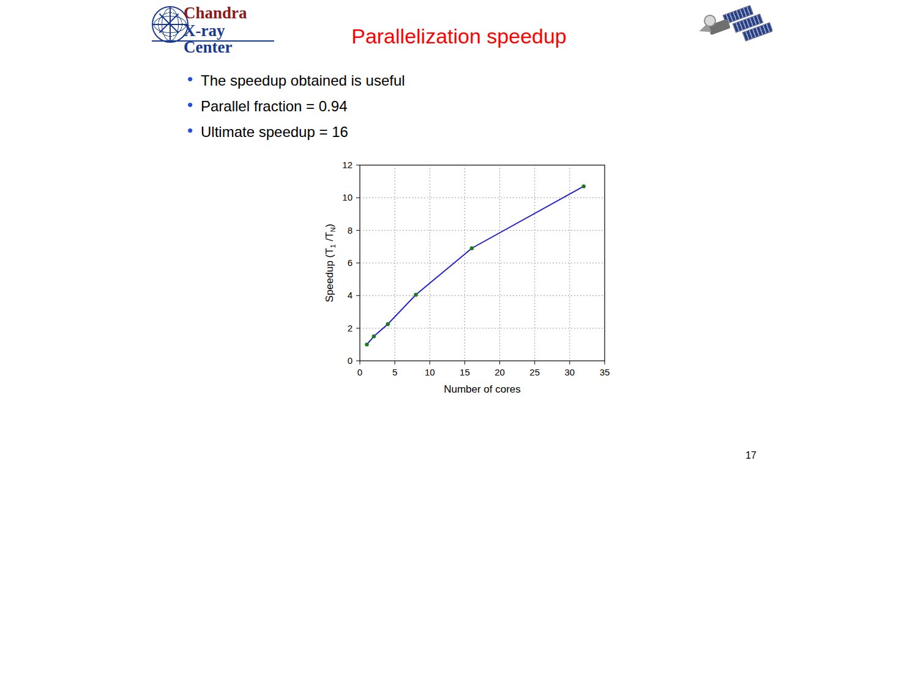Chandra
X-ray Center
Parallelization speedup
The speedup obtained is useful
Parallel fraction = 0.94
Ultimate speedup = 16
0 2 4 6 8 10 12 0 5 10 15 20 25 30 35 Number of cores Speedup (T1 /TN)
17